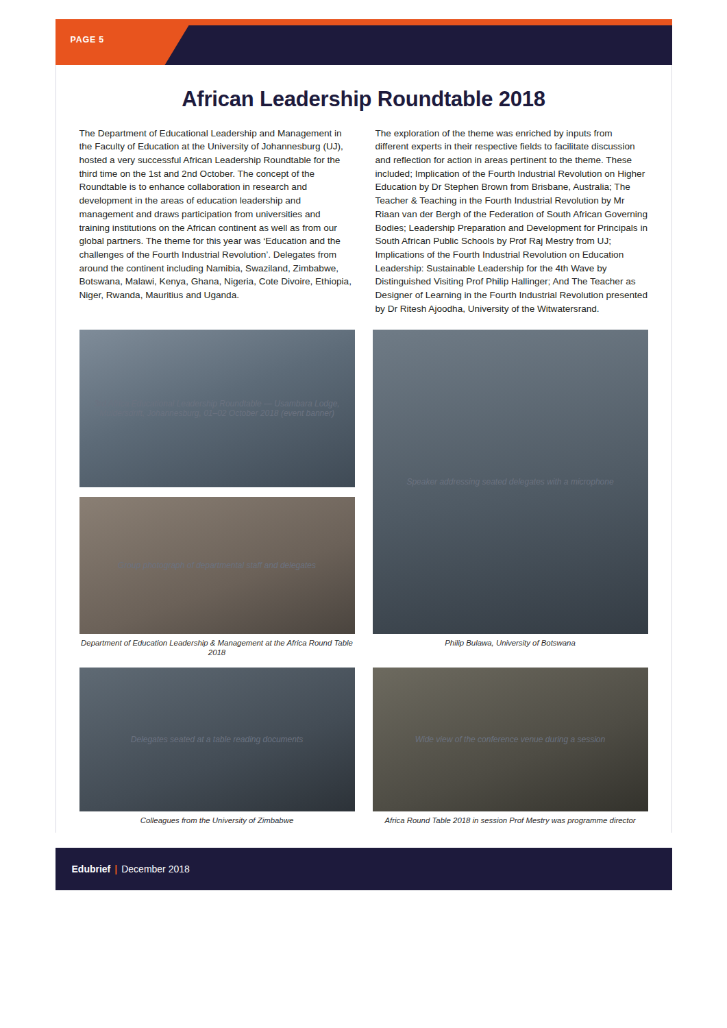PAGE 5
African Leadership Roundtable 2018
The Department of Educational Leadership and Management in the Faculty of Education at the University of Johannesburg (UJ), hosted a very successful African Leadership Roundtable for the third time on the 1st and 2nd October. The concept of the Roundtable is to enhance collaboration in research and development in the areas of education leadership and management and draws participation from universities and training institutions on the African continent as well as from our global partners. The theme for this year was ‘Education and the challenges of the Fourth Industrial Revolution’. Delegates from around the continent including Namibia, Swaziland, Zimbabwe, Botswana, Malawi, Kenya, Ghana, Nigeria, Cote Divoire, Ethiopia, Niger, Rwanda, Mauritius and Uganda.
The exploration of the theme was enriched by inputs from different experts in their respective fields to facilitate discussion and reflection for action in areas pertinent to the theme. These included; Implication of the Fourth Industrial Revolution on Higher Education by Dr Stephen Brown from Brisbane, Australia; The Teacher & Teaching in the Fourth Industrial Revolution by Mr Riaan van der Bergh of the Federation of South African Governing Bodies; Leadership Preparation and Development for Principals in South African Public Schools by Prof Raj Mestry from UJ; Implications of the Fourth Industrial Revolution on Education Leadership: Sustainable Leadership for the 4th Wave by Distinguished Visiting Prof Philip Hallinger; And The Teacher as Designer of Learning in the Fourth Industrial Revolution presented by Dr Ritesh Ajoodha, University of the Witwatersrand.
Department of Education Leadership & Management at the Africa Round Table 2018
Philip Bulawa, University of Botswana
Colleagues from the University of Zimbabwe
Africa Round Table 2018 in session Prof Mestry was programme director
Edubrief|December 2018